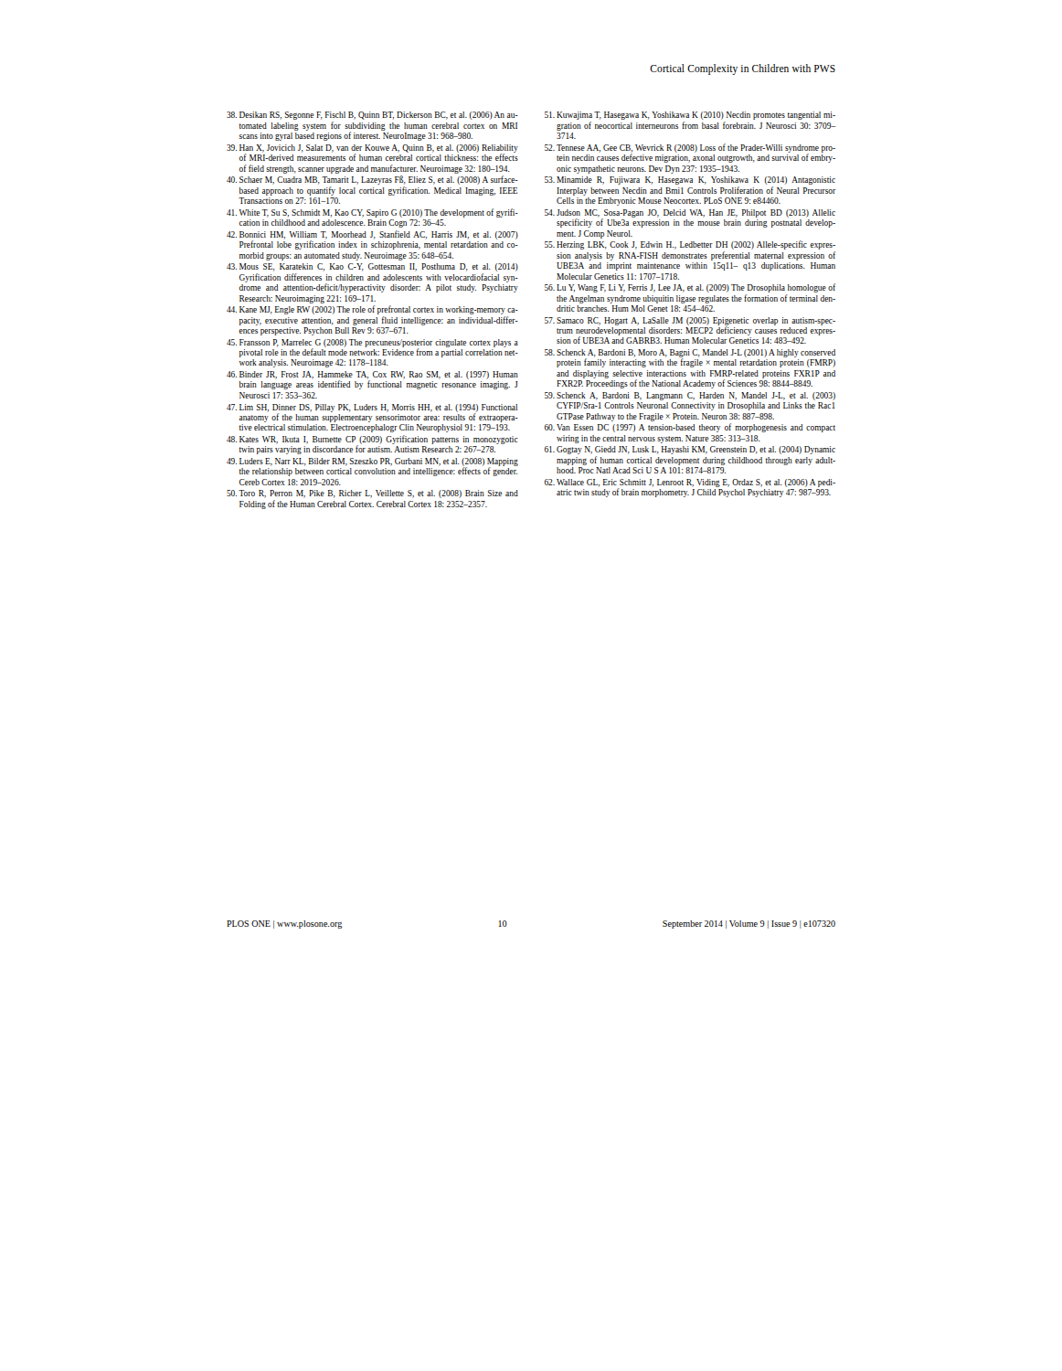Cortical Complexity in Children with PWS
38. Desikan RS, Segonne F, Fischl B, Quinn BT, Dickerson BC, et al. (2006) An automated labeling system for subdividing the human cerebral cortex on MRI scans into gyral based regions of interest. NeuroImage 31: 968–980.
39. Han X, Jovicich J, Salat D, van der Kouwe A, Quinn B, et al. (2006) Reliability of MRI-derived measurements of human cerebral cortical thickness: the effects of field strength, scanner upgrade and manufacturer. Neuroimage 32: 180–194.
40. Schaer M, Cuadra MB, Tamarit L, Lazeyras Fß, Eliez S, et al. (2008) A surface-based approach to quantify local cortical gyrification. Medical Imaging, IEEE Transactions on 27: 161–170.
41. White T, Su S, Schmidt M, Kao CY, Sapiro G (2010) The development of gyrification in childhood and adolescence. Brain Cogn 72: 36–45.
42. Bonnici HM, William T, Moorhead J, Stanfield AC, Harris JM, et al. (2007) Prefrontal lobe gyrification index in schizophrenia, mental retardation and comorbid groups: an automated study. Neuroimage 35: 648–654.
43. Mous SE, Karatekin C, Kao C-Y, Gottesman II, Posthuma D, et al. (2014) Gyrification differences in children and adolescents with velocardiofacial syndrome and attention-deficit/hyperactivity disorder: A pilot study. Psychiatry Research: Neuroimaging 221: 169–171.
44. Kane MJ, Engle RW (2002) The role of prefrontal cortex in working-memory capacity, executive attention, and general fluid intelligence: an individual-differences perspective. Psychon Bull Rev 9: 637–671.
45. Fransson P, Marrelec G (2008) The precuneus/posterior cingulate cortex plays a pivotal role in the default mode network: Evidence from a partial correlation network analysis. Neuroimage 42: 1178–1184.
46. Binder JR, Frost JA, Hammeke TA, Cox RW, Rao SM, et al. (1997) Human brain language areas identified by functional magnetic resonance imaging. J Neurosci 17: 353–362.
47. Lim SH, Dinner DS, Pillay PK, Luders H, Morris HH, et al. (1994) Functional anatomy of the human supplementary sensorimotor area: results of extraoperative electrical stimulation. Electroencephalogr Clin Neurophysiol 91: 179–193.
48. Kates WR, Ikuta I, Burnette CP (2009) Gyrification patterns in monozygotic twin pairs varying in discordance for autism. Autism Research 2: 267–278.
49. Luders E, Narr KL, Bilder RM, Szeszko PR, Gurbani MN, et al. (2008) Mapping the relationship between cortical convolution and intelligence: effects of gender. Cereb Cortex 18: 2019–2026.
50. Toro R, Perron M, Pike B, Richer L, Veillette S, et al. (2008) Brain Size and Folding of the Human Cerebral Cortex. Cerebral Cortex 18: 2352–2357.
51. Kuwajima T, Hasegawa K, Yoshikawa K (2010) Necdin promotes tangential migration of neocortical interneurons from basal forebrain. J Neurosci 30: 3709–3714.
52. Tennese AA, Gee CB, Wevrick R (2008) Loss of the Prader-Willi syndrome protein necdin causes defective migration, axonal outgrowth, and survival of embryonic sympathetic neurons. Dev Dyn 237: 1935–1943.
53. Minamide R, Fujiwara K, Hasegawa K, Yoshikawa K (2014) Antagonistic Interplay between Necdin and Bmi1 Controls Proliferation of Neural Precursor Cells in the Embryonic Mouse Neocortex. PLoS ONE 9: e84460.
54. Judson MC, Sosa-Pagan JO, Delcid WA, Han JE, Philpot BD (2013) Allelic specificity of Ube3a expression in the mouse brain during postnatal development. J Comp Neurol.
55. Herzing LBK, Cook J, Edwin H., Ledbetter DH (2002) Allele-specific expression analysis by RNA-FISH demonstrates preferential maternal expression of UBE3A and imprint maintenance within 15q11– q13 duplications. Human Molecular Genetics 11: 1707–1718.
56. Lu Y, Wang F, Li Y, Ferris J, Lee JA, et al. (2009) The Drosophila homologue of the Angelman syndrome ubiquitin ligase regulates the formation of terminal dendritic branches. Hum Mol Genet 18: 454–462.
57. Samaco RC, Hogart A, LaSalle JM (2005) Epigenetic overlap in autism-spectrum neurodevelopmental disorders: MECP2 deficiency causes reduced expression of UBE3A and GABRB3. Human Molecular Genetics 14: 483–492.
58. Schenck A, Bardoni B, Moro A, Bagni C, Mandel J-L (2001) A highly conserved protein family interacting with the fragile × mental retardation protein (FMRP) and displaying selective interactions with FMRP-related proteins FXR1P and FXR2P. Proceedings of the National Academy of Sciences 98: 8844–8849.
59. Schenck A, Bardoni B, Langmann C, Harden N, Mandel J-L, et al. (2003) CYFIP/Sra-1 Controls Neuronal Connectivity in Drosophila and Links the Rac1 GTPase Pathway to the Fragile × Protein. Neuron 38: 887–898.
60. Van Essen DC (1997) A tension-based theory of morphogenesis and compact wiring in the central nervous system. Nature 385: 313–318.
61. Gogtay N, Giedd JN, Lusk L, Hayashi KM, Greenstein D, et al. (2004) Dynamic mapping of human cortical development during childhood through early adulthood. Proc Natl Acad Sci U S A 101: 8174–8179.
62. Wallace GL, Eric Schmitt J, Lenroot R, Viding E, Ordaz S, et al. (2006) A pediatric twin study of brain morphometry. J Child Psychol Psychiatry 47: 987–993.
PLOS ONE | www.plosone.org
10
September 2014 | Volume 9 | Issue 9 | e107320